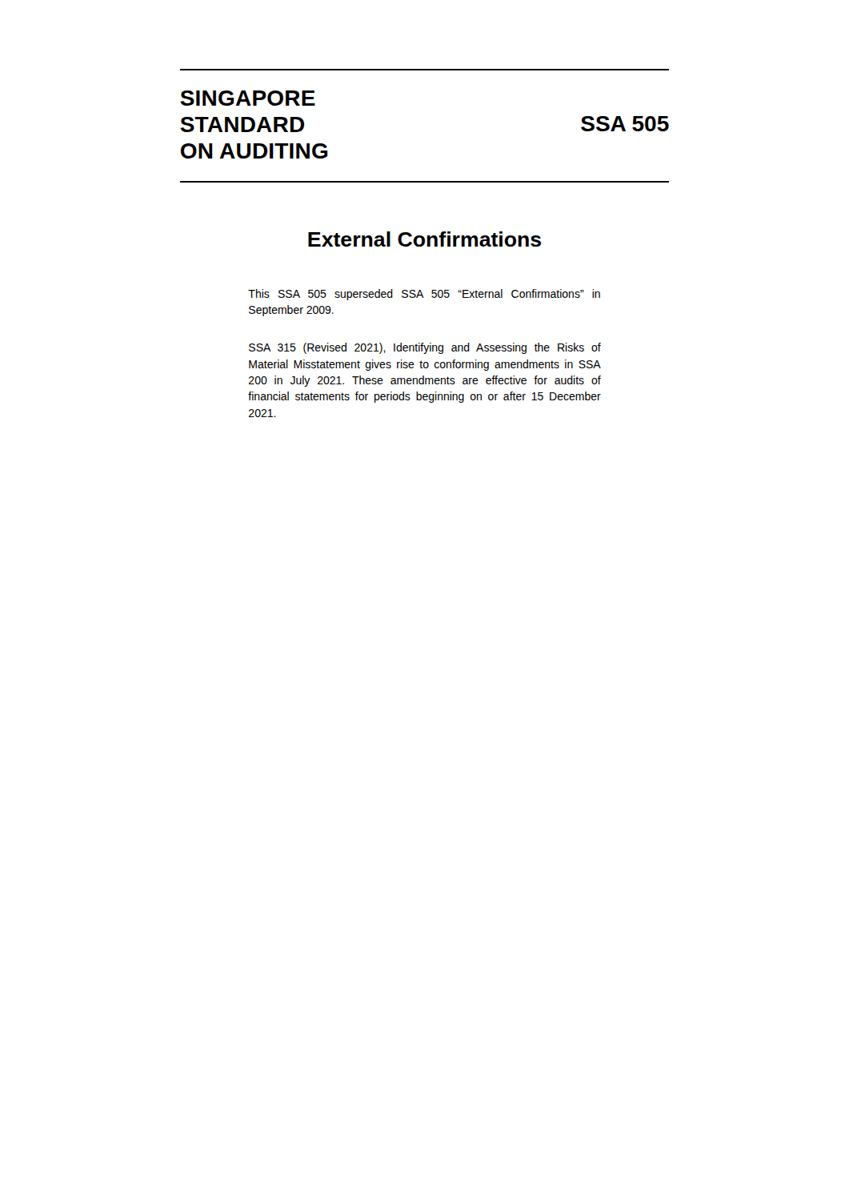| SINGAPORE STANDARD ON AUDITING | SSA 505 |
External Confirmations
This SSA 505 superseded SSA 505 “External Confirmations” in September 2009.
SSA 315 (Revised 2021), Identifying and Assessing the Risks of Material Misstatement gives rise to conforming amendments in SSA 200 in July 2021. These amendments are effective for audits of financial statements for periods beginning on or after 15 December 2021.